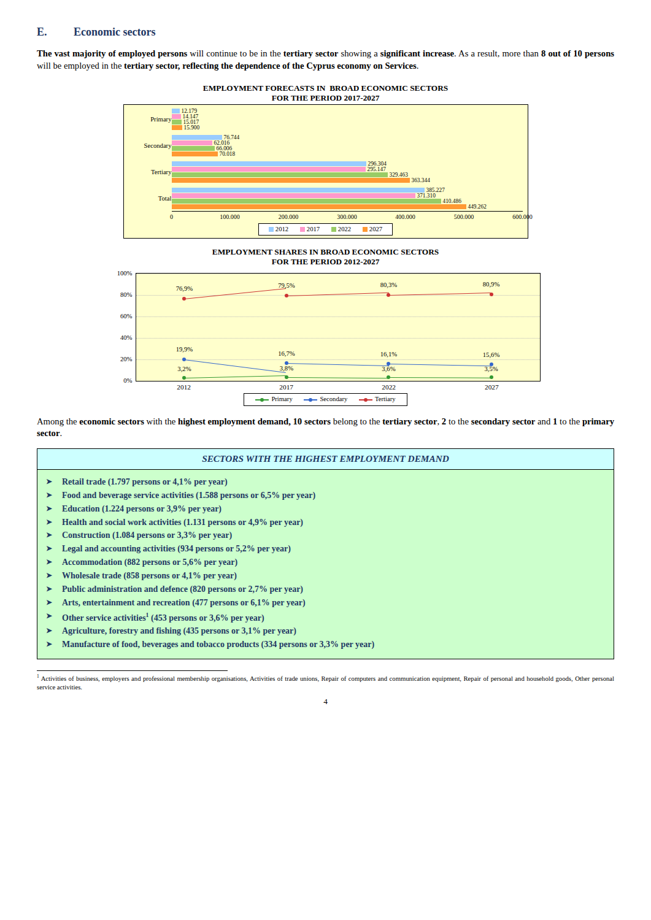E. Economic sectors
The vast majority of employed persons will continue to be in the tertiary sector showing a significant increase. As a result, more than 8 out of 10 persons will be employed in the tertiary sector, reflecting the dependence of the Cyprus economy on Services.
EMPLOYMENT FORECASTS IN BROAD ECONOMIC SECTORS
FOR THE PERIOD 2017-2027
| Primary | 12.179 14.147 15.017 15.900 |
| Secondary | 76.744 62.016 66.006 70.018 |
| Tertiary | 296.304 295.147 329.463 363.344 |
| Total | 385.227 371.310 410.486 449.262 |
| | 0 100.000 200.000 300.000 400.000 500.000 600.000 |
2012 2017 2022 2027
EMPLOYMENT SHARES IN BROAD ECONOMIC SECTORS
FOR THE PERIOD 2012-2027
100% 80% 60% 40% 20% 0%
76,9%
79,5%
80,3%
80,9%
19,9%
16,7%
16,1%
15,6%
3,2%
3,8%
3,6%
3,5%
2012 2017 2022 2027
Primary Secondary Tertiary
Among the economic sectors with the highest employment demand, 10 sectors belong to the tertiary sector, 2 to the secondary sector and 1 to the primary sector.
SECTORS WITH THE HIGHEST EMPLOYMENT DEMAND
Retail trade (1.797 persons or 4,1% per year)
Food and beverage service activities (1.588 persons or 6,5% per year)
Education (1.224 persons or 3,9% per year)
Health and social work activities (1.131 persons or 4,9% per year)
Construction (1.084 persons or 3,3% per year)
Legal and accounting activities (934 persons or 5,2% per year)
Accommodation (882 persons or 5,6% per year)
Wholesale trade (858 persons or 4,1% per year)
Public administration and defence (820 persons or 2,7% per year)
Arts, entertainment and recreation (477 persons or 6,1% per year)
Other service activities1 (453 persons or 3,6% per year)
Agriculture, forestry and fishing (435 persons or 3,1% per year)
Manufacture of food, beverages and tobacco products (334 persons or 3,3% per year)
1 Activities of business, employers and professional membership organisations, Activities of trade unions, Repair of computers and communication equipment, Repair of personal and household goods, Other personal service activities.
4